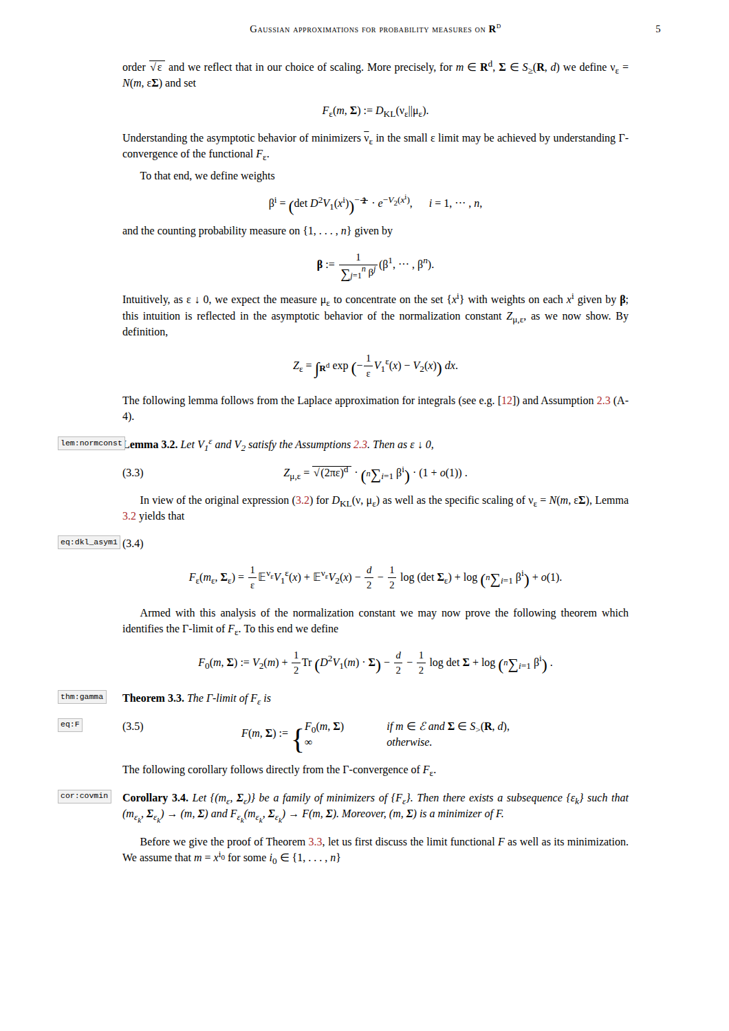Gaussian approximations for probability measures on Rd 5
order √ε and we reflect that in our choice of scaling. More precisely, for m ∈ Rd, Σ ∈ S≥(R, d) we define νε = N(m, εΣ) and set
Fε(m, Σ) := DKL(νε||με).
Understanding the asymptotic behavior of minimizers νε in the small ε limit may be achieved by understanding Γ-convergence of the functional Fε.
To that end, we define weights
βi = (det D2V1(xi))−12 · e−V2(xi), i = 1, ··· , n,
and the counting probability measure on {1, . . . , n} given by
β := 1∑j=1n βj(β1, ··· , βn).
Intuitively, as ε ↓ 0, we expect the measure με to concentrate on the set {xi} with weights on each xi given by β; this intuition is reflected in the asymptotic behavior of the normalization constant Zμ,ε, as we now show. By definition,
Zε = ∫Rd exp (−1 ε V1ε(x) − V2(x)) dx.
The following lemma follows from the Laplace approximation for integrals (see e.g. [12]) and Assumption 2.3 (A-4).
lem:normconst
Lemma 3.2. Let V1ε and V2 satisfy the Assumptions 2.3. Then as ε ↓ 0,
(3.3) Zμ,ε = √(2πε)d · (n∑i=1 βi) · (1 + o(1)) .
In view of the original expression (3.2) for DKL(ν, με) as well as the specific scaling of νε = N(m, εΣ), Lemma 3.2 yields that
eq:dkl_asym1 (3.4)
Fε(mε, Σε) = 1 ε 𝔼νεV1ε(x) + 𝔼νεV2(x) − d 2 − 12 log (det Σε) + log (n∑i=1 βi) + o(1).
Armed with this analysis of the normalization constant we may now prove the following theorem which identifies the Γ-limit of Fε. To this end we define
F0(m, Σ) := V2(m) + 12 Tr (D2V1(m) · Σ) − d 2 − 12 log det Σ + log (n∑i=1 βi) .
thm:gamma
Theorem 3.3. The Γ-limit of Fε is
eq:F (3.5) F(m, Σ) := {F0(m, Σ) if m ∈ ℰ and Σ ∈ S>(R, d),∞ otherwise.
The following corollary follows directly from the Γ-convergence of Fε.
cor:covmin
Corollary 3.4. Let {(mε, Σε)} be a family of minimizers of {Fε}. Then there exists a subsequence {εk} such that (mεk, Σεk) → (m, Σ) and Fεk(mεk, Σεk) → F(m, Σ). Moreover, (m, Σ) is a minimizer of F.
Before we give the proof of Theorem 3.3, let us first discuss the limit functional F as well as its minimization. We assume that m = xi0 for some i0 ∈ {1, . . . , n}